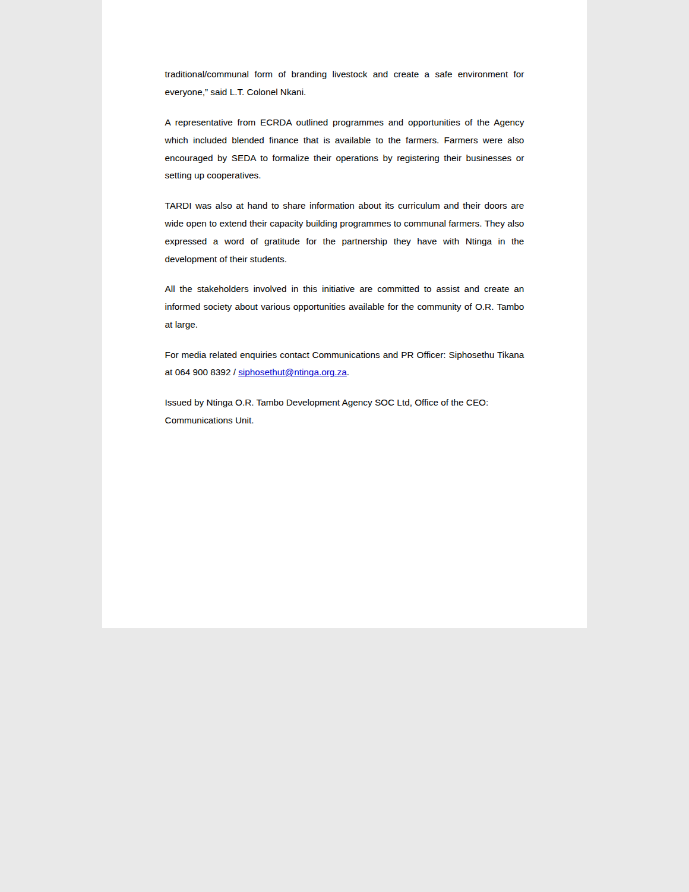traditional/communal form of branding livestock and create a safe environment for everyone,” said L.T. Colonel Nkani.
A representative from ECRDA outlined programmes and opportunities of the Agency which included blended finance that is available to the farmers. Farmers were also encouraged by SEDA to formalize their operations by registering their businesses or setting up cooperatives.
TARDI was also at hand to share information about its curriculum and their doors are wide open to extend their capacity building programmes to communal farmers. They also expressed a word of gratitude for the partnership they have with Ntinga in the development of their students.
All the stakeholders involved in this initiative are committed to assist and create an informed society about various opportunities available for the community of O.R. Tambo at large.
For media related enquiries contact Communications and PR Officer: Siphosethu Tikana at 064 900 8392 / siphosethut@ntinga.org.za.
Issued by Ntinga O.R. Tambo Development Agency SOC Ltd, Office of the CEO: Communications Unit.